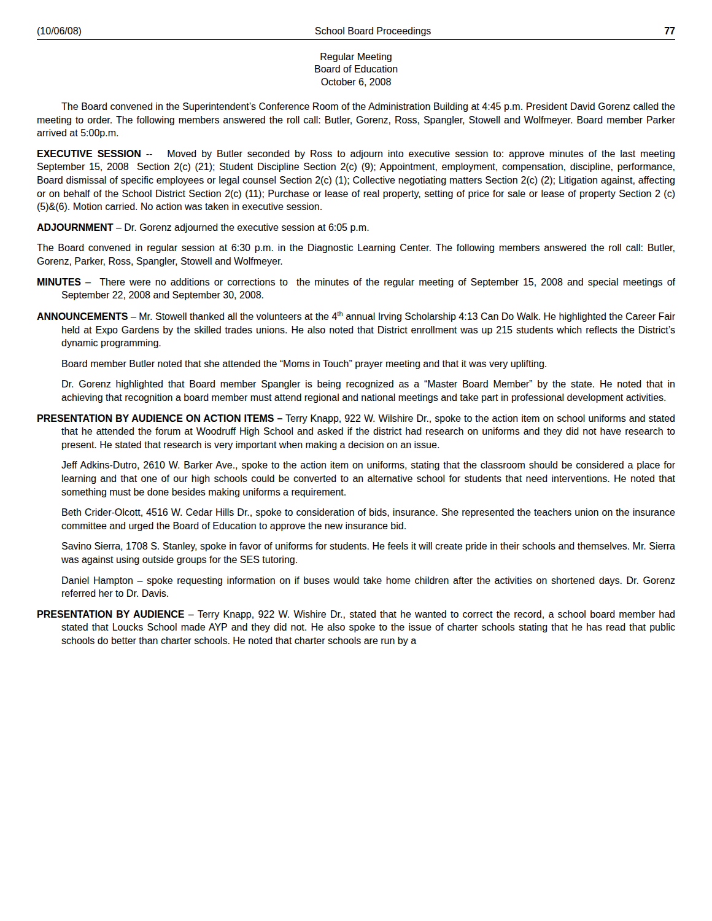(10/06/08) School Board Proceedings 77
Regular Meeting
Board of Education
October 6, 2008
The Board convened in the Superintendent’s Conference Room of the Administration Building at 4:45 p.m. President David Gorenz called the meeting to order. The following members answered the roll call: Butler, Gorenz, Ross, Spangler, Stowell and Wolfmeyer. Board member Parker arrived at 5:00p.m.
EXECUTIVE SESSION -- Moved by Butler seconded by Ross to adjourn into executive session to: approve minutes of the last meeting September 15, 2008 Section 2(c) (21); Student Discipline Section 2(c) (9); Appointment, employment, compensation, discipline, performance, Board dismissal of specific employees or legal counsel Section 2(c) (1); Collective negotiating matters Section 2(c) (2); Litigation against, affecting or on behalf of the School District Section 2(c) (11); Purchase or lease of real property, setting of price for sale or lease of property Section 2 (c) (5)&(6). Motion carried. No action was taken in executive session.
ADJOURNMENT – Dr. Gorenz adjourned the executive session at 6:05 p.m.
The Board convened in regular session at 6:30 p.m. in the Diagnostic Learning Center. The following members answered the roll call: Butler, Gorenz, Parker, Ross, Spangler, Stowell and Wolfmeyer.
MINUTES – There were no additions or corrections to the minutes of the regular meeting of September 15, 2008 and special meetings of September 22, 2008 and September 30, 2008.
ANNOUNCEMENTS – Mr. Stowell thanked all the volunteers at the 4th annual Irving Scholarship 4:13 Can Do Walk. He highlighted the Career Fair held at Expo Gardens by the skilled trades unions. He also noted that District enrollment was up 215 students which reflects the District’s dynamic programming.
Board member Butler noted that she attended the “Moms in Touch” prayer meeting and that it was very uplifting.
Dr. Gorenz highlighted that Board member Spangler is being recognized as a “Master Board Member” by the state. He noted that in achieving that recognition a board member must attend regional and national meetings and take part in professional development activities.
PRESENTATION BY AUDIENCE ON ACTION ITEMS – Terry Knapp, 922 W. Wilshire Dr., spoke to the action item on school uniforms and stated that he attended the forum at Woodruff High School and asked if the district had research on uniforms and they did not have research to present. He stated that research is very important when making a decision on an issue.
Jeff Adkins-Dutro, 2610 W. Barker Ave., spoke to the action item on uniforms, stating that the classroom should be considered a place for learning and that one of our high schools could be converted to an alternative school for students that need interventions. He noted that something must be done besides making uniforms a requirement.
Beth Crider-Olcott, 4516 W. Cedar Hills Dr., spoke to consideration of bids, insurance. She represented the teachers union on the insurance committee and urged the Board of Education to approve the new insurance bid.
Savino Sierra, 1708 S. Stanley, spoke in favor of uniforms for students. He feels it will create pride in their schools and themselves. Mr. Sierra was against using outside groups for the SES tutoring.
Daniel Hampton – spoke requesting information on if buses would take home children after the activities on shortened days. Dr. Gorenz referred her to Dr. Davis.
PRESENTATION BY AUDIENCE – Terry Knapp, 922 W. Wishire Dr., stated that he wanted to correct the record, a school board member had stated that Loucks School made AYP and they did not. He also spoke to the issue of charter schools stating that he has read that public schools do better than charter schools. He noted that charter schools are run by a